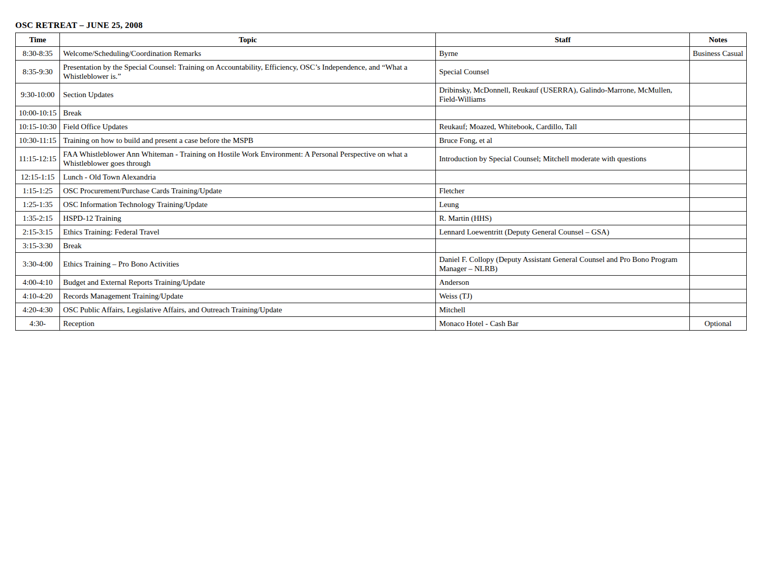OSC RETREAT – JUNE 25, 2008
| Time | Topic | Staff | Notes |
| --- | --- | --- | --- |
| 8:30-8:35 | Welcome/Scheduling/Coordination Remarks | Byrne | Business Casual |
| 8:35-9:30 | Presentation by the Special Counsel: Training on Accountability, Efficiency, OSC’s Independence, and “What a Whistleblower is.” | Special Counsel | |
| 9:30-10:00 | Section Updates | Dribinsky, McDonnell, Reukauf (USERRA), Galindo-Marrone, McMullen, Field-Williams | |
| 10:00-10:15 | Break | | |
| 10:15-10:30 | Field Office Updates | Reukauf; Moazed, Whitebook, Cardillo, Tall | |
| 10:30-11:15 | Training on how to build and present a case before the MSPB | Bruce Fong, et al | |
| 11:15-12:15 | FAA Whistleblower Ann Whiteman - Training on Hostile Work Environment: A Personal Perspective on what a Whistleblower goes through | Introduction by Special Counsel; Mitchell moderate with questions | |
| 12:15-1:15 | Lunch - Old Town Alexandria | | |
| 1:15-1:25 | OSC Procurement/Purchase Cards Training/Update | Fletcher | |
| 1:25-1:35 | OSC Information Technology Training/Update | Leung | |
| 1:35-2:15 | HSPD-12 Training | R. Martin (HHS) | |
| 2:15-3:15 | Ethics Training: Federal Travel | Lennard Loewentritt (Deputy General Counsel – GSA) | |
| 3:15-3:30 | Break | | |
| 3:30-4:00 | Ethics Training – Pro Bono Activities | Daniel F. Collopy (Deputy Assistant General Counsel and Pro Bono Program Manager – NLRB) | |
| 4:00-4:10 | Budget and External Reports Training/Update | Anderson | |
| 4:10-4:20 | Records Management Training/Update | Weiss (TJ) | |
| 4:20-4:30 | OSC Public Affairs, Legislative Affairs, and Outreach Training/Update | Mitchell | |
| 4:30- | Reception | Monaco Hotel - Cash Bar | Optional |